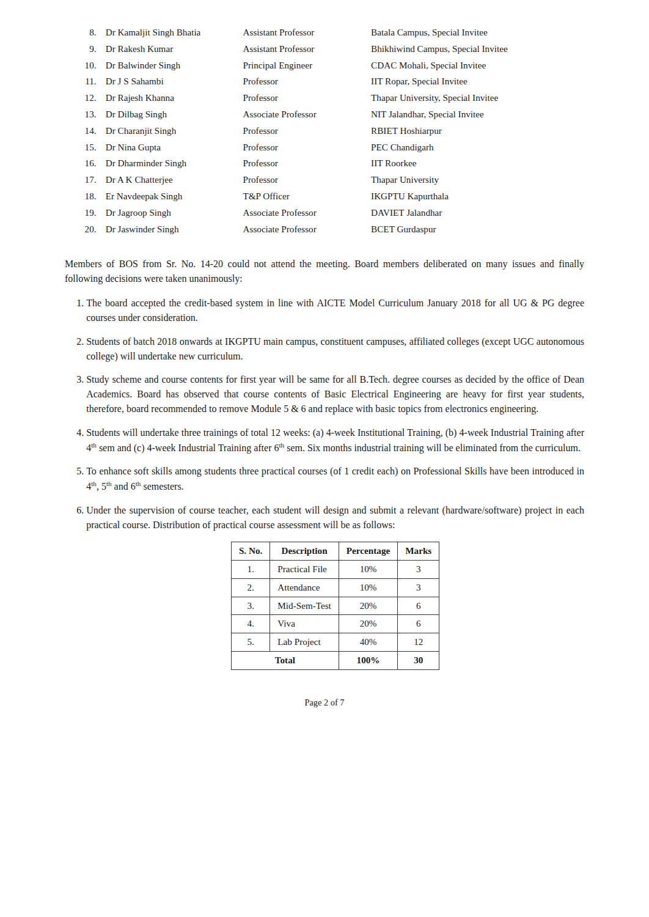| 8. | Dr Kamaljit Singh Bhatia | Assistant Professor | Batala Campus, Special Invitee |
| 9. | Dr Rakesh Kumar | Assistant Professor | Bhikhiwind Campus, Special Invitee |
| 10. | Dr Balwinder Singh | Principal Engineer | CDAC Mohali, Special Invitee |
| 11. | Dr J S Sahambi | Professor | IIT Ropar, Special Invitee |
| 12. | Dr Rajesh Khanna | Professor | Thapar University, Special Invitee |
| 13. | Dr Dilbag Singh | Associate Professor | NIT Jalandhar, Special Invitee |
| 14. | Dr Charanjit Singh | Professor | RBIET Hoshiarpur |
| 15. | Dr Nina Gupta | Professor | PEC Chandigarh |
| 16. | Dr Dharminder Singh | Professor | IIT Roorkee |
| 17. | Dr A K Chatterjee | Professor | Thapar University |
| 18. | Er Navdeepak Singh | T&P Officer | IKGPTU Kapurthala |
| 19. | Dr Jagroop Singh | Associate Professor | DAVIET Jalandhar |
| 20. | Dr Jaswinder Singh | Associate Professor | BCET Gurdaspur |
Members of BOS from Sr. No. 14-20 could not attend the meeting. Board members deliberated on many issues and finally following decisions were taken unanimously:
The board accepted the credit-based system in line with AICTE Model Curriculum January 2018 for all UG & PG degree courses under consideration.
Students of batch 2018 onwards at IKGPTU main campus, constituent campuses, affiliated colleges (except UGC autonomous college) will undertake new curriculum.
Study scheme and course contents for first year will be same for all B.Tech. degree courses as decided by the office of Dean Academics. Board has observed that course contents of Basic Electrical Engineering are heavy for first year students, therefore, board recommended to remove Module 5 & 6 and replace with basic topics from electronics engineering.
Students will undertake three trainings of total 12 weeks: (a) 4-week Institutional Training, (b) 4-week Industrial Training after 4th sem and (c) 4-week Industrial Training after 6th sem. Six months industrial training will be eliminated from the curriculum.
To enhance soft skills among students three practical courses (of 1 credit each) on Professional Skills have been introduced in 4th, 5th and 6th semesters.
Under the supervision of course teacher, each student will design and submit a relevant (hardware/software) project in each practical course. Distribution of practical course assessment will be as follows:
| S. No. | Description | Percentage | Marks |
| --- | --- | --- | --- |
| 1. | Practical File | 10% | 3 |
| 2. | Attendance | 10% | 3 |
| 3. | Mid-Sem-Test | 20% | 6 |
| 4. | Viva | 20% | 6 |
| 5. | Lab Project | 40% | 12 |
| Total | 100% | 30 |
Page 2 of 7